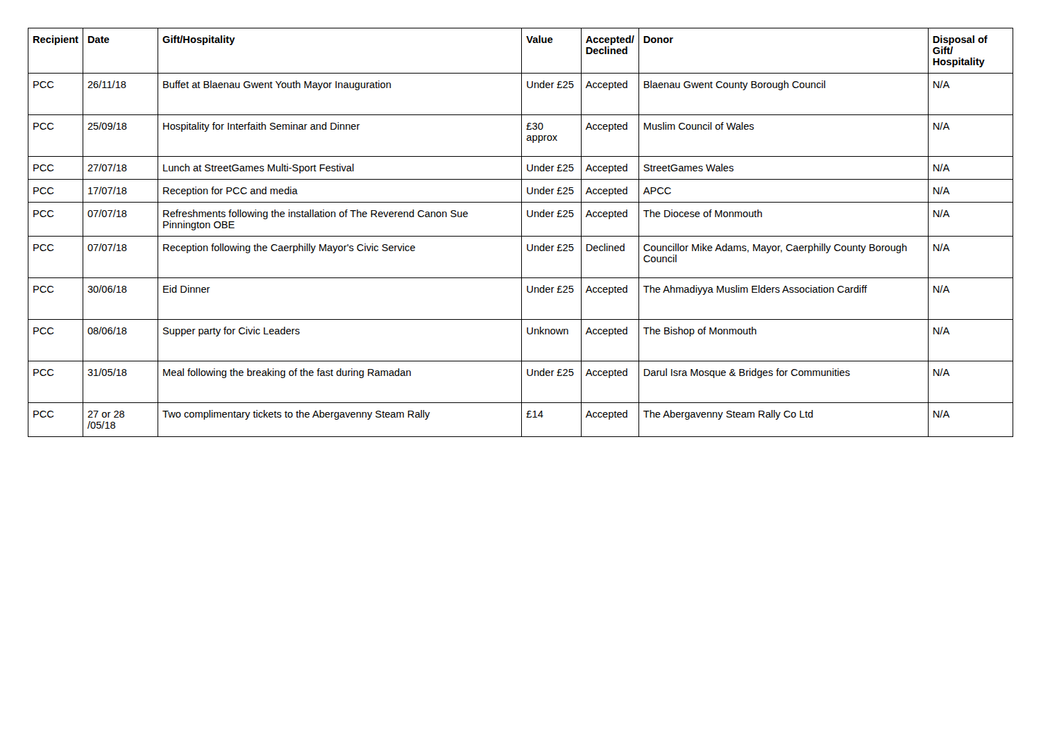| Recipient | Date | Gift/Hospitality | Value | Accepted/ Declined | Donor | Disposal of Gift/ Hospitality |
| --- | --- | --- | --- | --- | --- | --- |
| PCC | 26/11/18 | Buffet at Blaenau Gwent Youth Mayor Inauguration | Under £25 | Accepted | Blaenau Gwent County Borough Council | N/A |
| PCC | 25/09/18 | Hospitality for Interfaith Seminar and Dinner | £30 approx | Accepted | Muslim Council of Wales | N/A |
| PCC | 27/07/18 | Lunch at StreetGames Multi-Sport Festival | Under £25 | Accepted | StreetGames Wales | N/A |
| PCC | 17/07/18 | Reception for PCC and media | Under £25 | Accepted | APCC | N/A |
| PCC | 07/07/18 | Refreshments following the installation of The Reverend Canon Sue Pinnington OBE | Under £25 | Accepted | The Diocese of Monmouth | N/A |
| PCC | 07/07/18 | Reception following the Caerphilly Mayor's Civic Service | Under £25 | Declined | Councillor Mike Adams, Mayor, Caerphilly County Borough Council | N/A |
| PCC | 30/06/18 | Eid Dinner | Under £25 | Accepted | The Ahmadiyya Muslim Elders Association Cardiff | N/A |
| PCC | 08/06/18 | Supper party for Civic Leaders | Unknown | Accepted | The Bishop of Monmouth | N/A |
| PCC | 31/05/18 | Meal following the breaking of the fast during Ramadan | Under £25 | Accepted | Darul Isra Mosque & Bridges for Communities | N/A |
| PCC | 27 or 28 /05/18 | Two complimentary tickets to the Abergavenny Steam Rally | £14 | Accepted | The Abergavenny Steam Rally Co Ltd | N/A |